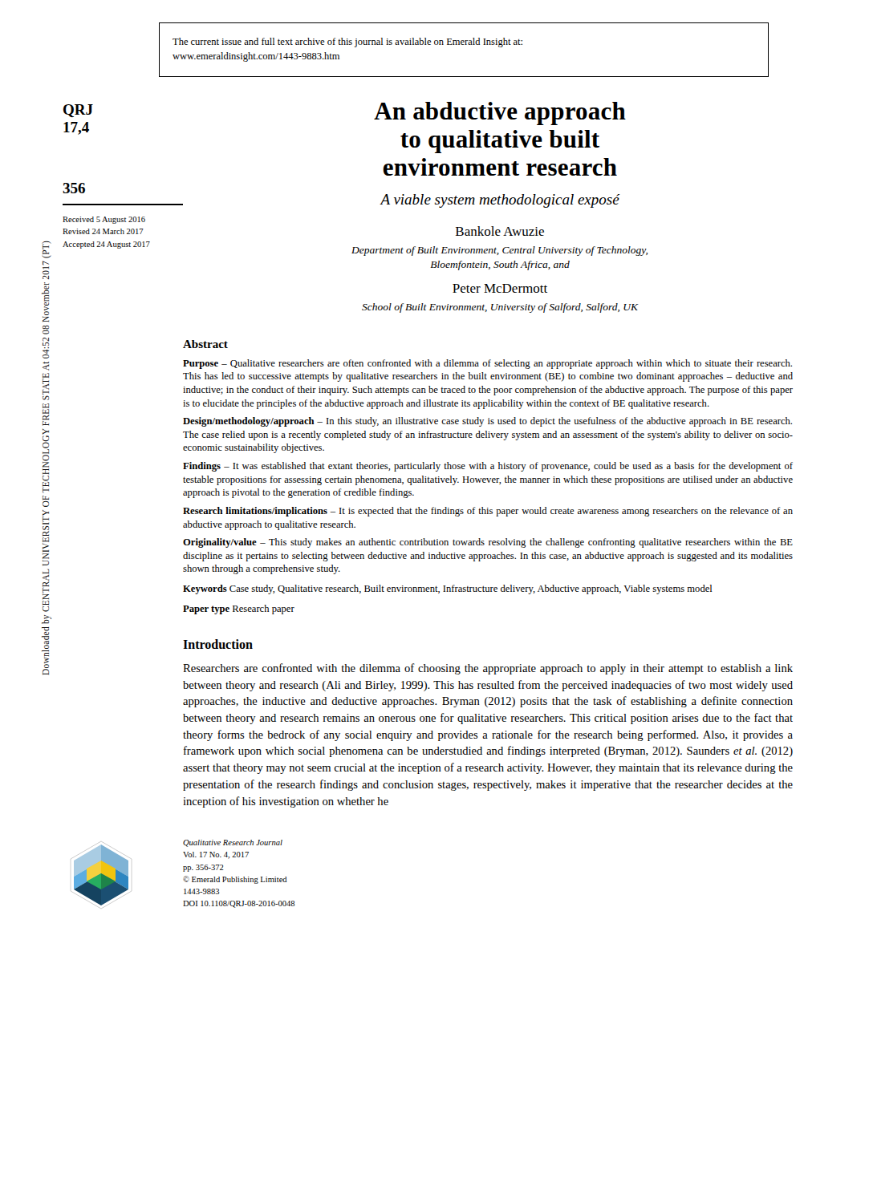Downloaded by CENTRAL UNIVERSITY OF TECHNOLOGY FREE STATE At 04:52 08 November 2017 (PT)
The current issue and full text archive of this journal is available on Emerald Insight at:
www.emeraldinsight.com/1443-9883.htm
QRJ
17,4
356
Received 5 August 2016
Revised 24 March 2017
Accepted 24 August 2017
An abductive approach
to qualitative built
environment research
A viable system methodological exposé
Bankole Awuzie
Department of Built Environment, Central University of Technology,
Bloemfontein, South Africa, and
Peter McDermott
School of Built Environment, University of Salford, Salford, UK
Abstract
Purpose – Qualitative researchers are often confronted with a dilemma of selecting an appropriate approach within which to situate their research. This has led to successive attempts by qualitative researchers in the built environment (BE) to combine two dominant approaches – deductive and inductive; in the conduct of their inquiry. Such attempts can be traced to the poor comprehension of the abductive approach. The purpose of this paper is to elucidate the principles of the abductive approach and illustrate its applicability within the context of BE qualitative research.
Design/methodology/approach – In this study, an illustrative case study is used to depict the usefulness of the abductive approach in BE research. The case relied upon is a recently completed study of an infrastructure delivery system and an assessment of the system's ability to deliver on socio-economic sustainability objectives.
Findings – It was established that extant theories, particularly those with a history of provenance, could be used as a basis for the development of testable propositions for assessing certain phenomena, qualitatively. However, the manner in which these propositions are utilised under an abductive approach is pivotal to the generation of credible findings.
Research limitations/implications – It is expected that the findings of this paper would create awareness among researchers on the relevance of an abductive approach to qualitative research.
Originality/value – This study makes an authentic contribution towards resolving the challenge confronting qualitative researchers within the BE discipline as it pertains to selecting between deductive and inductive approaches. In this case, an abductive approach is suggested and its modalities shown through a comprehensive study.
Keywords Case study, Qualitative research, Built environment, Infrastructure delivery, Abductive approach, Viable systems model
Paper type Research paper
Introduction
Researchers are confronted with the dilemma of choosing the appropriate approach to apply in their attempt to establish a link between theory and research (Ali and Birley, 1999). This has resulted from the perceived inadequacies of two most widely used approaches, the inductive and deductive approaches. Bryman (2012) posits that the task of establishing a definite connection between theory and research remains an onerous one for qualitative researchers. This critical position arises due to the fact that theory forms the bedrock of any social enquiry and provides a rationale for the research being performed. Also, it provides a framework upon which social phenomena can be understudied and findings interpreted (Bryman, 2012). Saunders et al. (2012) assert that theory may not seem crucial at the inception of a research activity. However, they maintain that its relevance during the presentation of the research findings and conclusion stages, respectively, makes it imperative that the researcher decides at the inception of his investigation on whether he
Qualitative Research Journal
Vol. 17 No. 4, 2017
pp. 356-372
© Emerald Publishing Limited
1443-9883
DOI 10.1108/QRJ-08-2016-0048